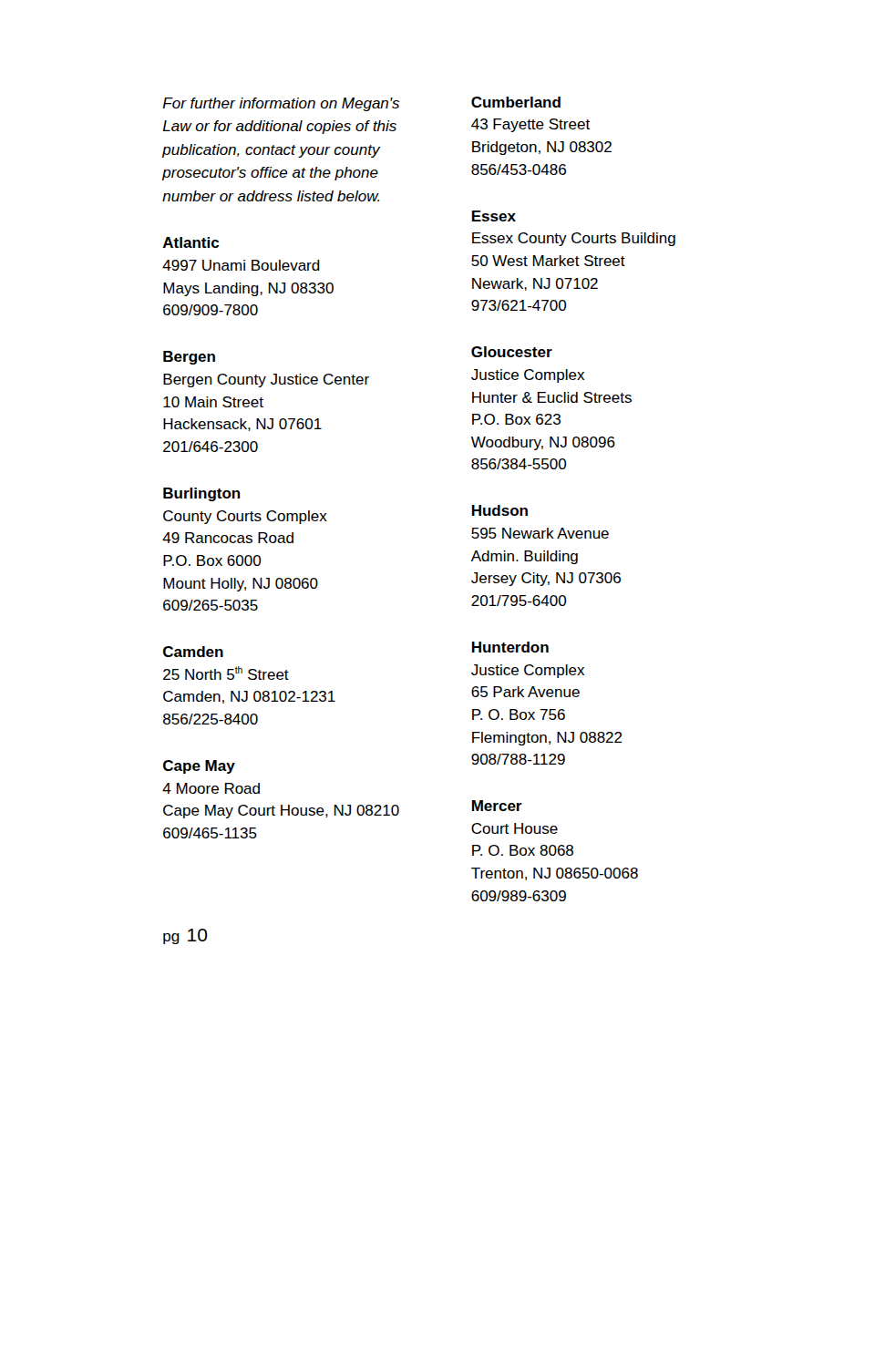For further information on Megan's Law or for additional copies of this publication, contact your county prosecutor's office at the phone number or address listed below.
Atlantic
4997 Unami Boulevard
Mays Landing, NJ 08330
609/909-7800
Bergen
Bergen County Justice Center
10 Main Street
Hackensack, NJ 07601
201/646-2300
Burlington
County Courts Complex
49 Rancocas Road
P.O. Box 6000
Mount Holly, NJ 08060
609/265-5035
Camden
25 North 5th Street
Camden, NJ 08102-1231
856/225-8400
Cape May
4 Moore Road
Cape May Court House, NJ 08210
609/465-1135
Cumberland
43 Fayette Street
Bridgeton, NJ 08302
856/453-0486
Essex
Essex County Courts Building
50 West Market Street
Newark, NJ 07102
973/621-4700
Gloucester
Justice Complex
Hunter & Euclid Streets
P.O. Box 623
Woodbury, NJ 08096
856/384-5500
Hudson
595 Newark Avenue
Admin. Building
Jersey City, NJ 07306
201/795-6400
Hunterdon
Justice Complex
65 Park Avenue
P. O. Box 756
Flemington, NJ 08822
908/788-1129
Mercer
Court House
P. O. Box 8068
Trenton, NJ 08650-0068
609/989-6309
pg 10